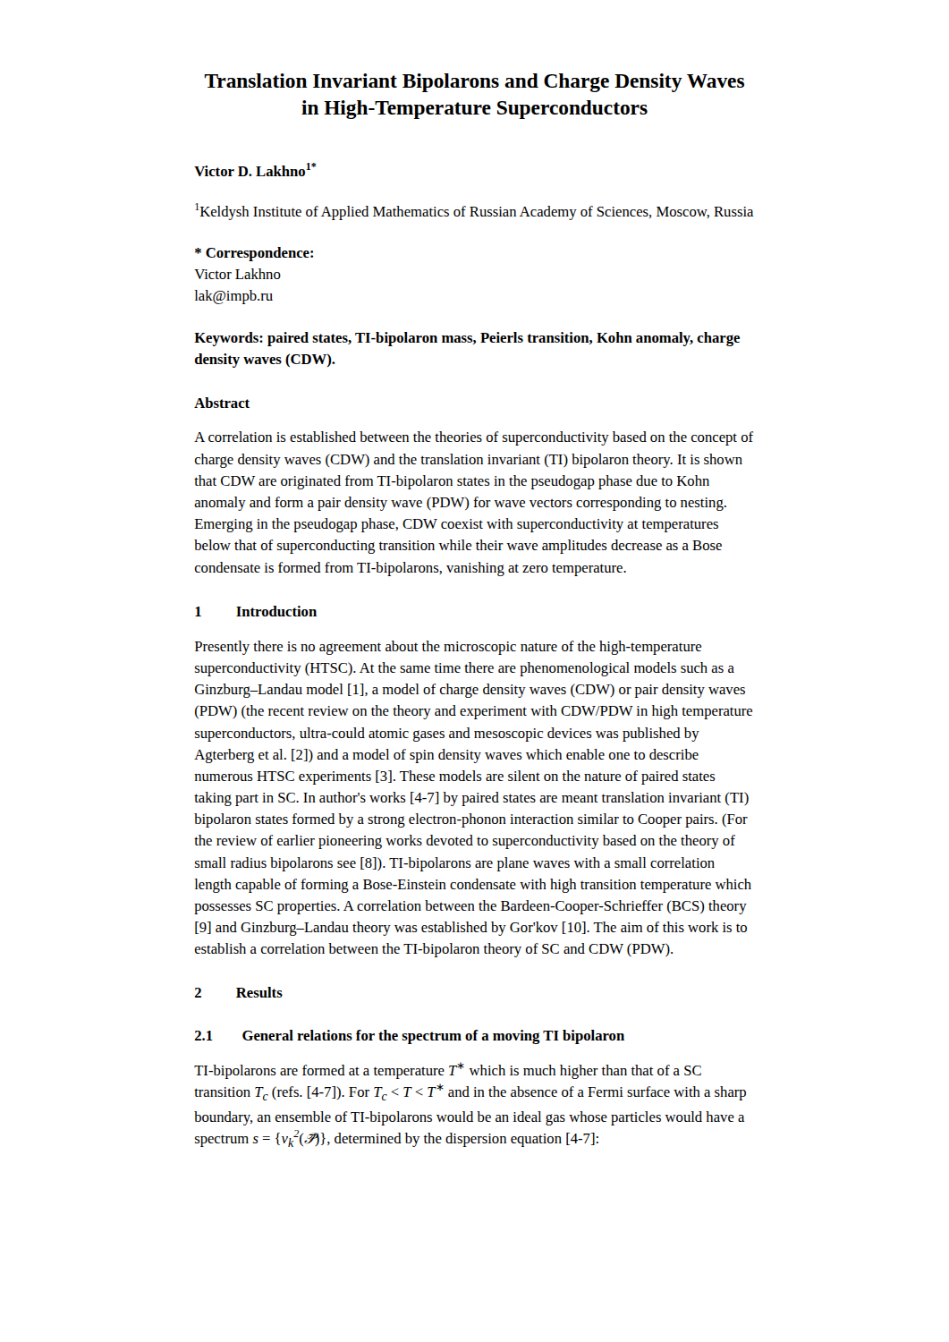Translation Invariant Bipolarons and Charge Density Waves in High-Temperature Superconductors
Victor D. Lakhno1*
1Keldysh Institute of Applied Mathematics of Russian Academy of Sciences, Moscow, Russia
* Correspondence:
Victor Lakhno
lak@impb.ru
Keywords: paired states, TI-bipolaron mass, Peierls transition, Kohn anomaly, charge density waves (CDW).
Abstract
A correlation is established between the theories of superconductivity based on the concept of charge density waves (CDW) and the translation invariant (TI) bipolaron theory. It is shown that CDW are originated from TI-bipolaron states in the pseudogap phase due to Kohn anomaly and form a pair density wave (PDW) for wave vectors corresponding to nesting. Emerging in the pseudogap phase, CDW coexist with superconductivity at temperatures below that of superconducting transition while their wave amplitudes decrease as a Bose condensate is formed from TI-bipolarons, vanishing at zero temperature.
1 Introduction
Presently there is no agreement about the microscopic nature of the high-temperature superconductivity (HTSC). At the same time there are phenomenological models such as a Ginzburg–Landau model [1], a model of charge density waves (CDW) or pair density waves (PDW) (the recent review on the theory and experiment with CDW/PDW in high temperature superconductors, ultra-could atomic gases and mesoscopic devices was published by Agterberg et al. [2]) and a model of spin density waves which enable one to describe numerous HTSC experiments [3]. These models are silent on the nature of paired states taking part in SC. In author's works [4-7] by paired states are meant translation invariant (TI) bipolaron states formed by a strong electron-phonon interaction similar to Cooper pairs. (For the review of earlier pioneering works devoted to superconductivity based on the theory of small radius bipolarons see [8]). TI-bipolarons are plane waves with a small correlation length capable of forming a Bose-Einstein condensate with high transition temperature which possesses SC properties. A correlation between the Bardeen-Cooper-Schrieffer (BCS) theory [9] and Ginzburg–Landau theory was established by Gor'kov [10]. The aim of this work is to establish a correlation between the TI-bipolaron theory of SC and CDW (PDW).
2 Results
2.1 General relations for the spectrum of a moving TI bipolaron
TI-bipolarons are formed at a temperature T∗ which is much higher than that of a SC transition Tc (refs. [4-7]). For Tc < T < T∗ and in the absence of a Fermi surface with a sharp boundary, an ensemble of TI-bipolarons would be an ideal gas whose particles would have a spectrum s = {νk2(𝒫⃗)}, determined by the dispersion equation [4-7]: